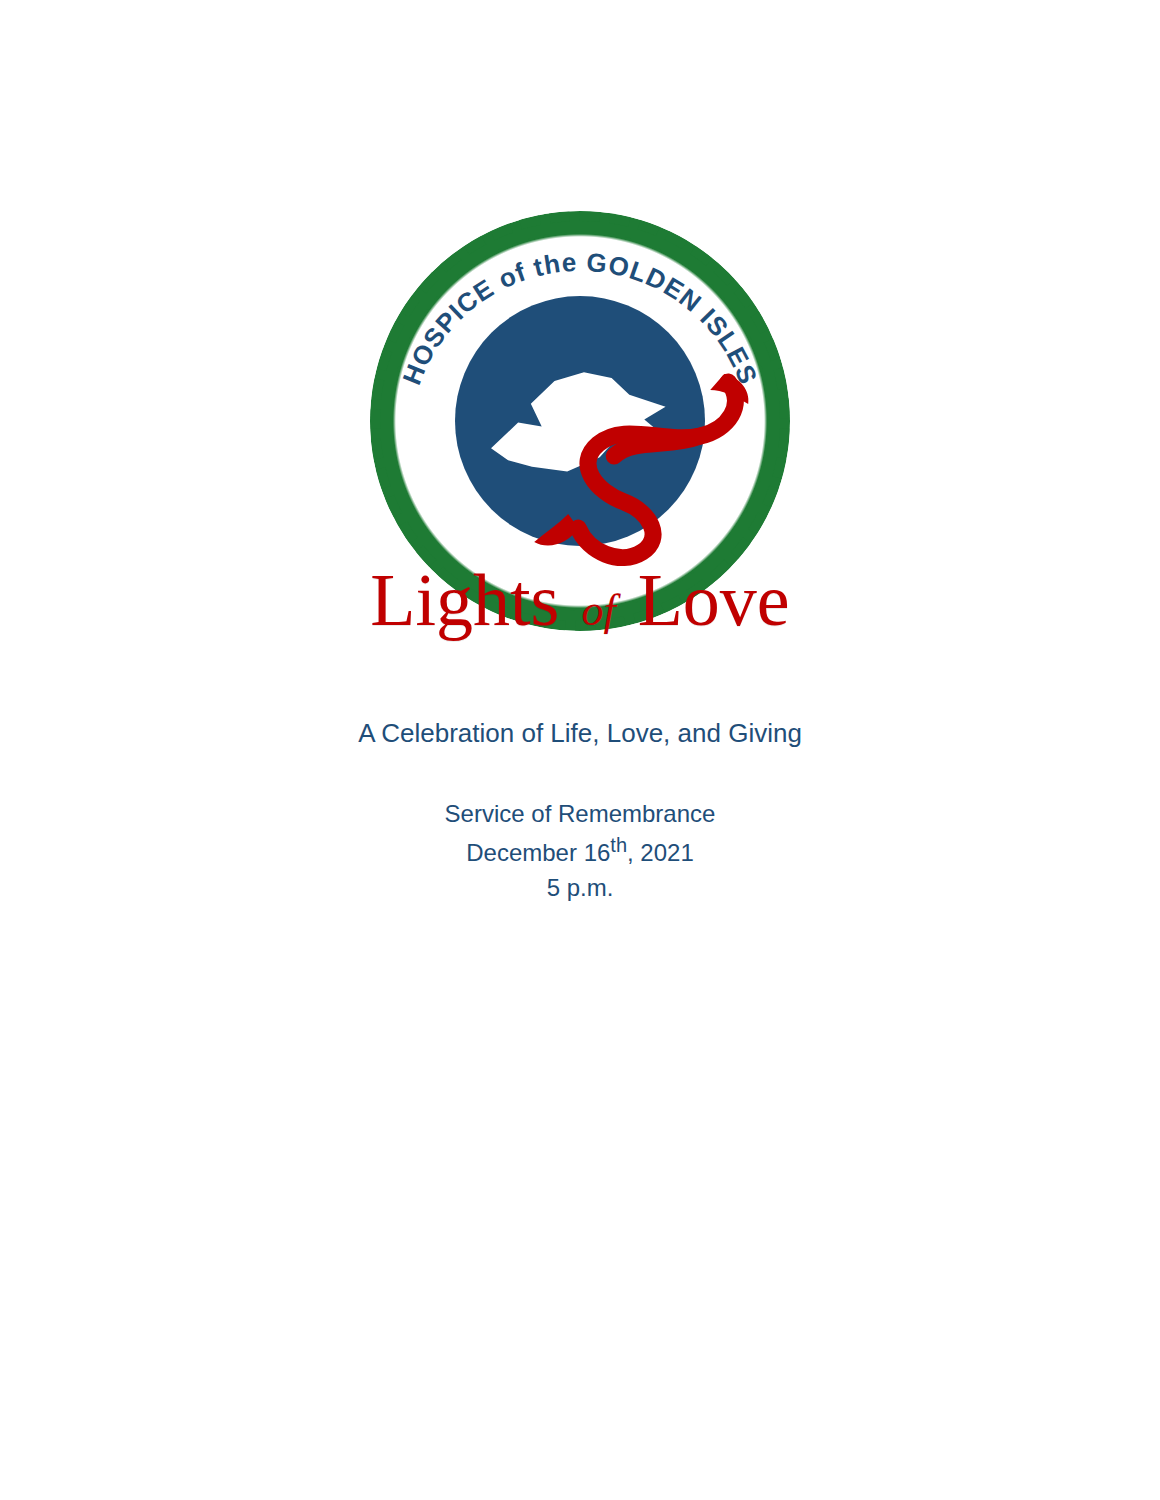HOSPICE of the GOLDEN ISLES
Lights of Love
A Celebration of Life, Love, and Giving
Service of Remembrance
December 16th, 2021
5 p.m.